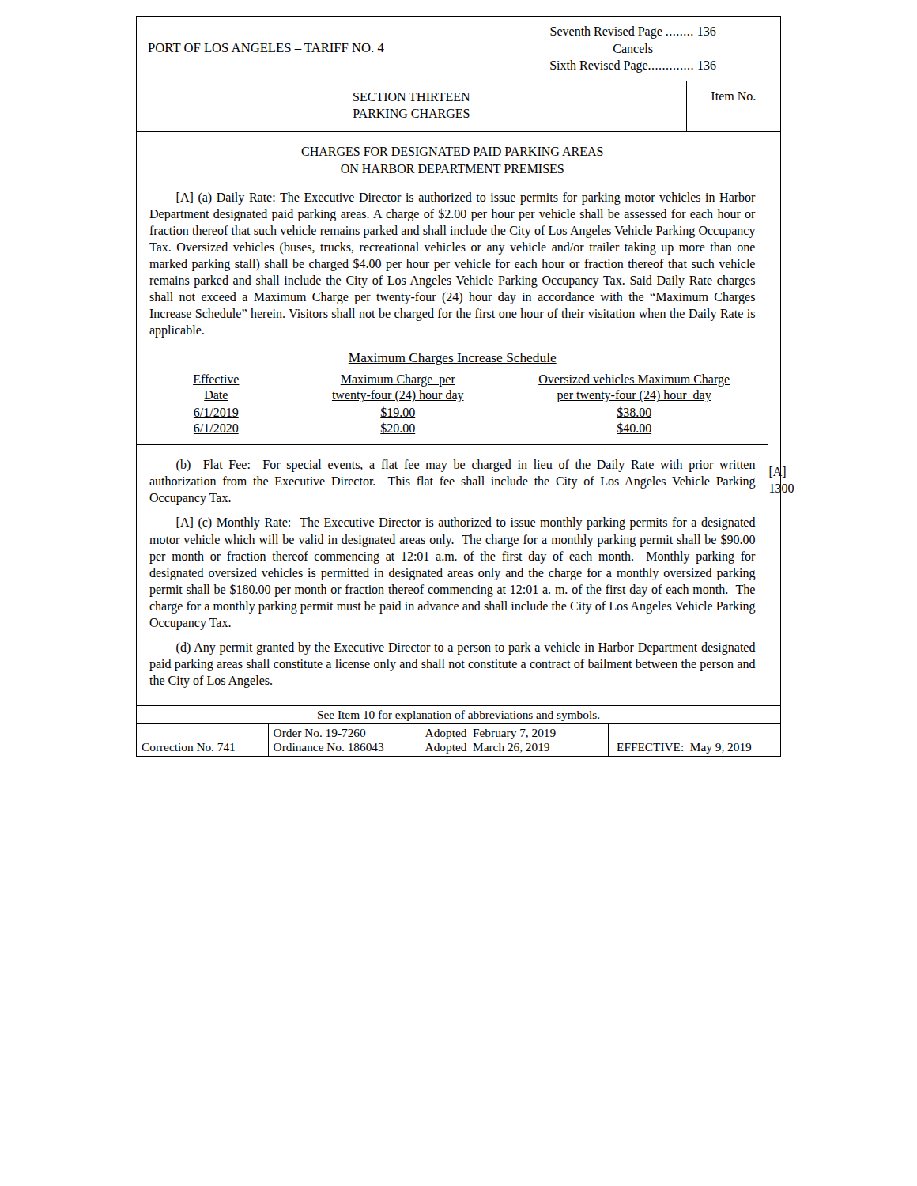PORT OF LOS ANGELES – TARIFF NO. 4
Seventh Revised Page ........ 136
Cancels
Sixth Revised Page............. 136
SECTION THIRTEEN
PARKING CHARGES
Item No.
CHARGES FOR DESIGNATED PAID PARKING AREAS
ON HARBOR DEPARTMENT PREMISES
[A] (a) Daily Rate: The Executive Director is authorized to issue permits for parking motor vehicles in Harbor Department designated paid parking areas. A charge of $2.00 per hour per vehicle shall be assessed for each hour or fraction thereof that such vehicle remains parked and shall include the City of Los Angeles Vehicle Parking Occupancy Tax. Oversized vehicles (buses, trucks, recreational vehicles or any vehicle and/or trailer taking up more than one marked parking stall) shall be charged $4.00 per hour per vehicle for each hour or fraction thereof that such vehicle remains parked and shall include the City of Los Angeles Vehicle Parking Occupancy Tax. Said Daily Rate charges shall not exceed a Maximum Charge per twenty-four (24) hour day in accordance with the “Maximum Charges Increase Schedule” herein. Visitors shall not be charged for the first one hour of their visitation when the Daily Rate is applicable.
Maximum Charges Increase Schedule
| Effective Date | Maximum Charge per twenty-four (24) hour day | Oversized vehicles Maximum Charge per twenty-four (24) hour day |
| --- | --- | --- |
| 6/1/2019 | $19.00 | $38.00 |
| 6/1/2020 | $20.00 | $40.00 |
(b) Flat Fee: For special events, a flat fee may be charged in lieu of the Daily Rate with prior written authorization from the Executive Director. This flat fee shall include the City of Los Angeles Vehicle Parking Occupancy Tax.
[A] (c) Monthly Rate: The Executive Director is authorized to issue monthly parking permits for a designated motor vehicle which will be valid in designated areas only. The charge for a monthly parking permit shall be $90.00 per month or fraction thereof commencing at 12:01 a.m. of the first day of each month. Monthly parking for designated oversized vehicles is permitted in designated areas only and the charge for a monthly oversized parking permit shall be $180.00 per month or fraction thereof commencing at 12:01 a. m. of the first day of each month. The charge for a monthly parking permit must be paid in advance and shall include the City of Los Angeles Vehicle Parking Occupancy Tax.
(d) Any permit granted by the Executive Director to a person to park a vehicle in Harbor Department designated paid parking areas shall constitute a license only and shall not constitute a contract of bailment between the person and the City of Los Angeles.
[A]
1300
See Item 10 for explanation of abbreviations and symbols.
| Correction No. 741 | Order No. 19-7260 Adopted February 7, 2019 Ordinance No. 186043 Adopted March 26, 2019 | EFFECTIVE: May 9, 2019 |